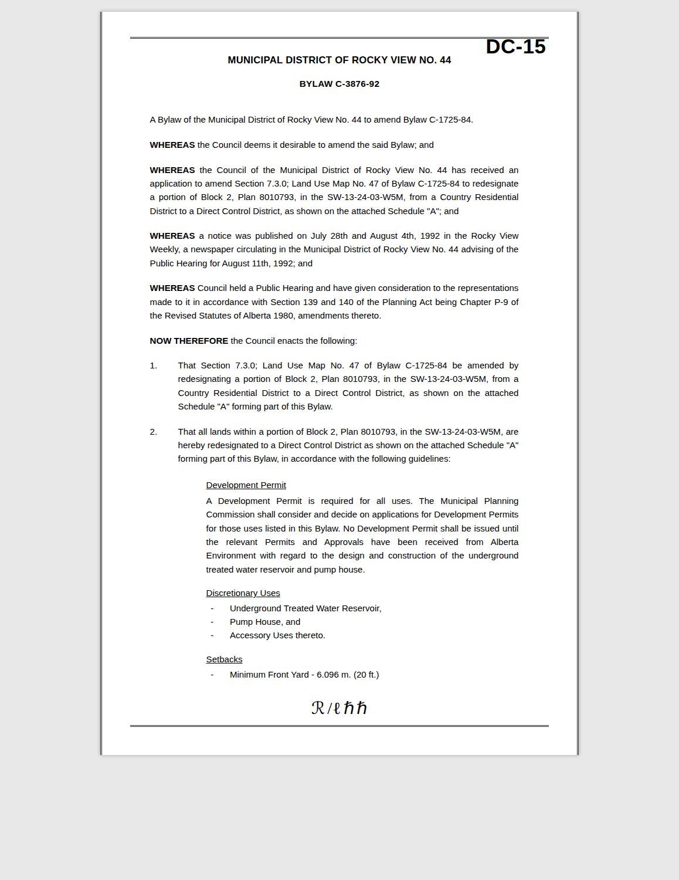DC-15
MUNICIPAL DISTRICT OF ROCKY VIEW NO. 44
BYLAW C-3876-92
A Bylaw of the Municipal District of Rocky View No. 44 to amend Bylaw C-1725-84.
WHEREAS the Council deems it desirable to amend the said Bylaw; and
WHEREAS the Council of the Municipal District of Rocky View No. 44 has received an application to amend Section 7.3.0; Land Use Map No. 47 of Bylaw C-1725-84 to redesignate a portion of Block 2, Plan 8010793, in the SW-13-24-03-W5M, from a Country Residential District to a Direct Control District, as shown on the attached Schedule "A"; and
WHEREAS a notice was published on July 28th and August 4th, 1992 in the Rocky View Weekly, a newspaper circulating in the Municipal District of Rocky View No. 44 advising of the Public Hearing for August 11th, 1992; and
WHEREAS Council held a Public Hearing and have given consideration to the representations made to it in accordance with Section 139 and 140 of the Planning Act being Chapter P-9 of the Revised Statutes of Alberta 1980, amendments thereto.
NOW THEREFORE the Council enacts the following:
1. That Section 7.3.0; Land Use Map No. 47 of Bylaw C-1725-84 be amended by redesignating a portion of Block 2, Plan 8010793, in the SW-13-24-03-W5M, from a Country Residential District to a Direct Control District, as shown on the attached Schedule "A" forming part of this Bylaw.
2. That all lands within a portion of Block 2, Plan 8010793, in the SW-13-24-03-W5M, are hereby redesignated to a Direct Control District as shown on the attached Schedule "A" forming part of this Bylaw, in accordance with the following guidelines:
Development Permit
A Development Permit is required for all uses. The Municipal Planning Commission shall consider and decide on applications for Development Permits for those uses listed in this Bylaw. No Development Permit shall be issued until the relevant Permits and Approvals have been received from Alberta Environment with regard to the design and construction of the underground treated water reservoir and pump house.
Discretionary Uses
Underground Treated Water Reservoir,
Pump House, and
Accessory Uses thereto.
Setbacks
Minimum Front Yard - 6.096 m. (20 ft.)
ℛ /ℓ ℏ ℏ